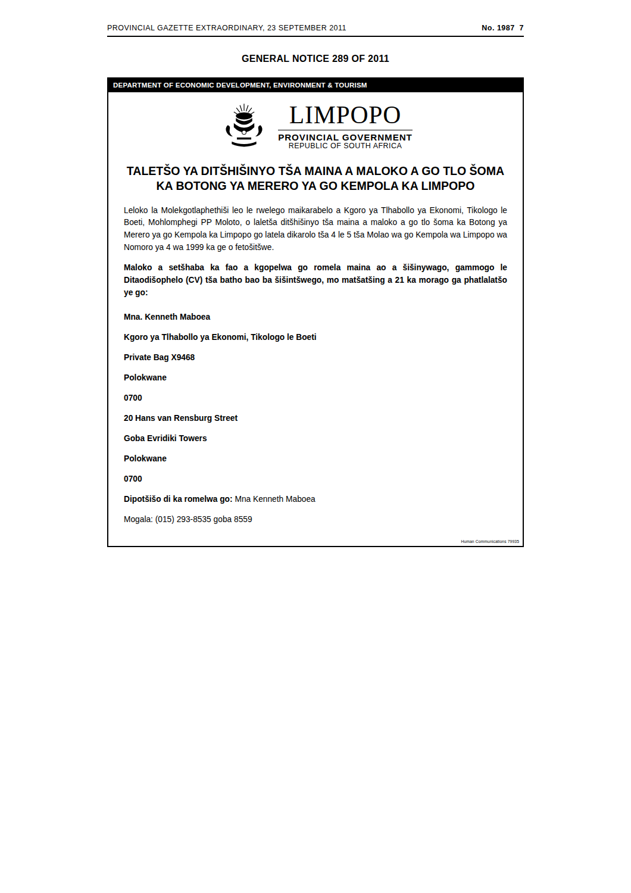Provincial Gazette Extraordinary, 23 September 2011 No. 1987 7
GENERAL NOTICE 289 OF 2011
Department of Economic Development, Environment & Tourism
LIMPOPO
PROVINCIAL GOVERNMENT
REPUBLIC OF SOUTH AFRICA
TALETŠO YA DITŠHIŠINYO TŠA MAINA A MALOKO A GO TLO ŠOMA KA BOTONG YA MERERO YA GO KEMPOLA KA LIMPOPO
Leloko la Molekgotlaphethiši leo le rwelego maikarabelo a Kgoro ya Tlhabollo ya Ekonomi, Tikologo le Boeti, Mohlomphegi PP Moloto, o laletša ditšhišinyo tša maina a maloko a go tlo šoma ka Botong ya Merero ya go Kempola ka Limpopo go latela dikarolo tša 4 le 5 tša Molao wa go Kempola wa Limpopo wa Nomoro ya 4 wa 1999 ka ge o fetošitšwe.
Maloko a setšhaba ka fao a kgopelwa go romela maina ao a šišinywago, gammogo le Ditaodišophelo (CV) tša batho bao ba šišintšwego, mo matšatšing a 21 ka morago ga phatlalatšo ye go:
Mna. Kenneth Maboea
Kgoro ya Tlhabollo ya Ekonomi, Tikologo le Boeti
Private Bag X9468
Polokwane
0700
20 Hans van Rensburg Street
Goba Evridiki Towers
Polokwane
0700
Dipotšišo di ka romelwa go: Mna Kenneth Maboea
Mogala: (015) 293-8535 goba 8559
Human Communications 79935